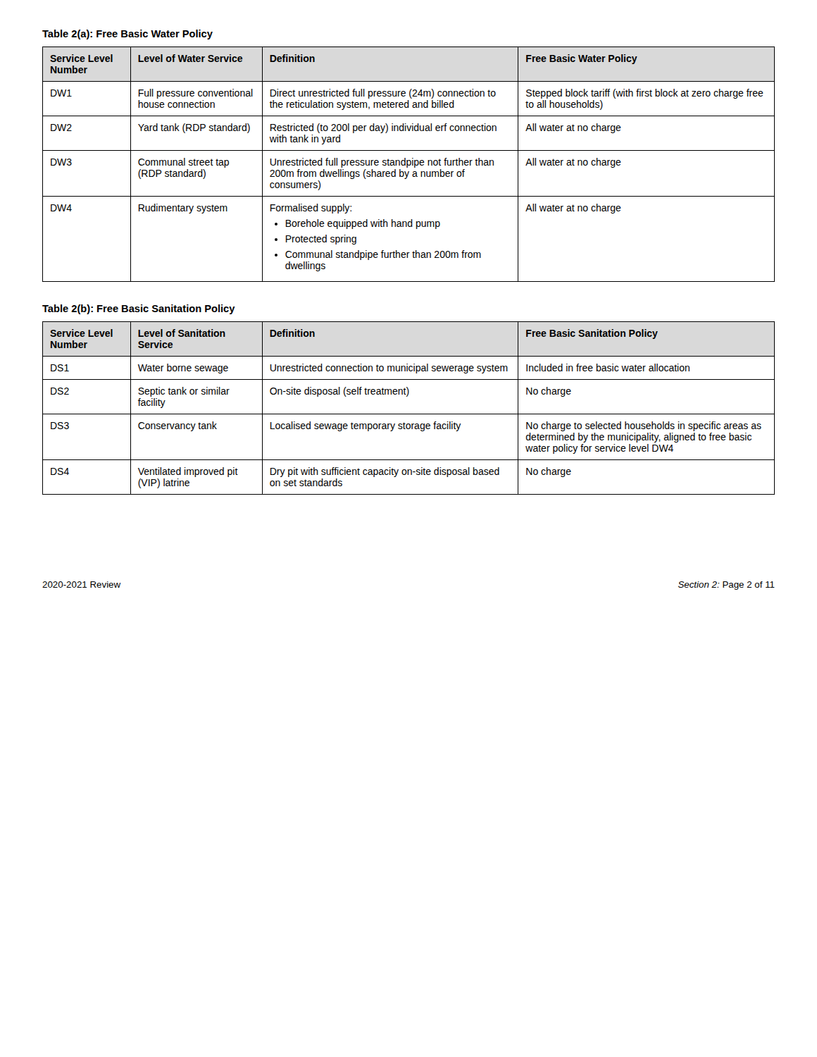Table 2(a): Free Basic Water Policy
| Service Level Number | Level of Water Service | Definition | Free Basic Water Policy |
| --- | --- | --- | --- |
| DW1 | Full pressure conventional house connection | Direct unrestricted full pressure (24m) connection to the reticulation system, metered and billed | Stepped block tariff (with first block at zero charge free to all households) |
| DW2 | Yard tank (RDP standard) | Restricted (to 200l per day) individual erf connection with tank in yard | All water at no charge |
| DW3 | Communal street tap (RDP standard) | Unrestricted full pressure standpipe not further than 200m from dwellings (shared by a number of consumers) | All water at no charge |
| DW4 | Rudimentary system | Formalised supply: Borehole equipped with hand pump Protected spring Communal standpipe further than 200m from dwellings | All water at no charge |
Table 2(b): Free Basic Sanitation Policy
| Service Level Number | Level of Sanitation Service | Definition | Free Basic Sanitation Policy |
| --- | --- | --- | --- |
| DS1 | Water borne sewage | Unrestricted connection to municipal sewerage system | Included in free basic water allocation |
| DS2 | Septic tank or similar facility | On-site disposal (self treatment) | No charge |
| DS3 | Conservancy tank | Localised sewage temporary storage facility | No charge to selected households in specific areas as determined by the municipality, aligned to free basic water policy for service level DW4 |
| DS4 | Ventilated improved pit (VIP) latrine | Dry pit with sufficient capacity on-site disposal based on set standards | No charge |
2020-2021 Review
Section 2: Page 2 of 11